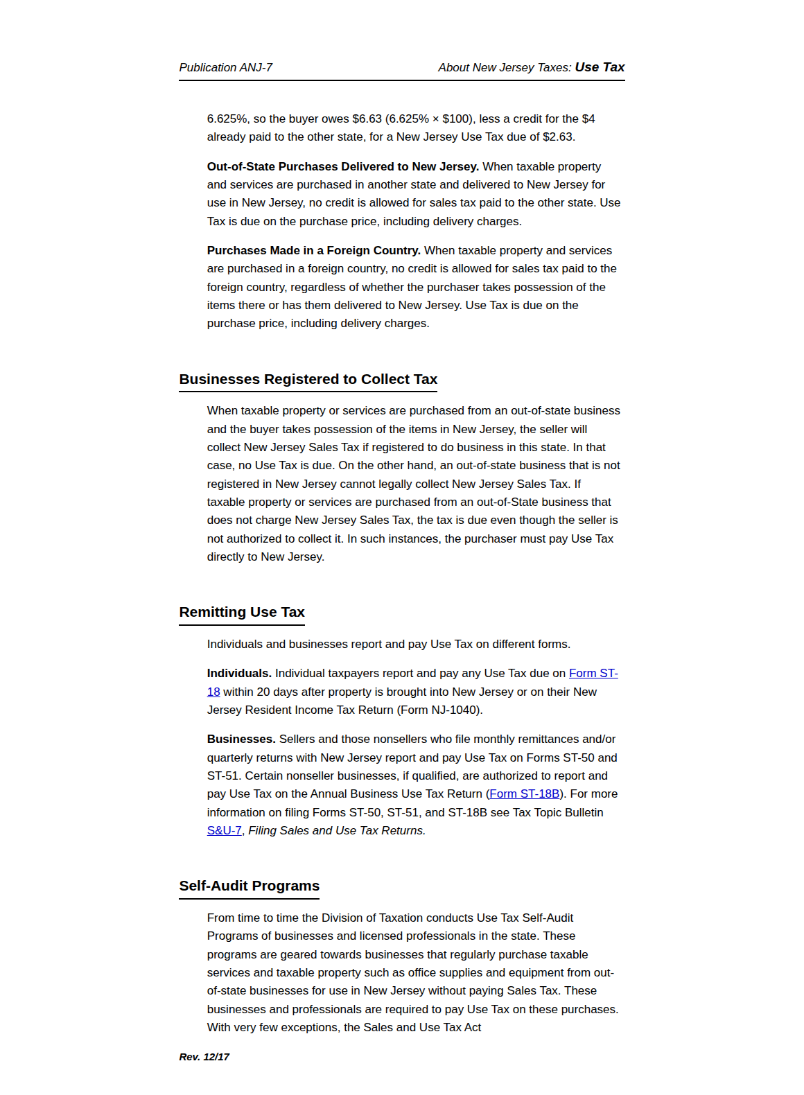Publication ANJ-7
About New Jersey Taxes: Use Tax
6.625%, so the buyer owes $6.63 (6.625% × $100), less a credit for the $4 already paid to the other state, for a New Jersey Use Tax due of $2.63.
Out-of-State Purchases Delivered to New Jersey. When taxable property and services are purchased in another state and delivered to New Jersey for use in New Jersey, no credit is allowed for sales tax paid to the other state. Use Tax is due on the purchase price, including delivery charges.
Purchases Made in a Foreign Country. When taxable property and services are purchased in a foreign country, no credit is allowed for sales tax paid to the foreign country, regardless of whether the purchaser takes possession of the items there or has them delivered to New Jersey. Use Tax is due on the purchase price, including delivery charges.
Businesses Registered to Collect Tax
When taxable property or services are purchased from an out-of-state business and the buyer takes possession of the items in New Jersey, the seller will collect New Jersey Sales Tax if registered to do business in this state. In that case, no Use Tax is due. On the other hand, an out-of-state business that is not registered in New Jersey cannot legally collect New Jersey Sales Tax. If taxable property or services are purchased from an out-of-State business that does not charge New Jersey Sales Tax, the tax is due even though the seller is not authorized to collect it. In such instances, the purchaser must pay Use Tax directly to New Jersey.
Remitting Use Tax
Individuals and businesses report and pay Use Tax on different forms.
Individuals. Individual taxpayers report and pay any Use Tax due on Form ST-18 within 20 days after property is brought into New Jersey or on their New Jersey Resident Income Tax Return (Form NJ-1040).
Businesses. Sellers and those nonsellers who file monthly remittances and/or quarterly returns with New Jersey report and pay Use Tax on Forms ST-50 and ST-51. Certain nonseller businesses, if qualified, are authorized to report and pay Use Tax on the Annual Business Use Tax Return (Form ST-18B). For more information on filing Forms ST-50, ST-51, and ST-18B see Tax Topic Bulletin S&U-7, Filing Sales and Use Tax Returns.
Self-Audit Programs
From time to time the Division of Taxation conducts Use Tax Self-Audit Programs of businesses and licensed professionals in the state. These programs are geared towards businesses that regularly purchase taxable services and taxable property such as office supplies and equipment from out-of-state businesses for use in New Jersey without paying Sales Tax. These businesses and professionals are required to pay Use Tax on these purchases. With very few exceptions, the Sales and Use Tax Act
Rev. 12/17